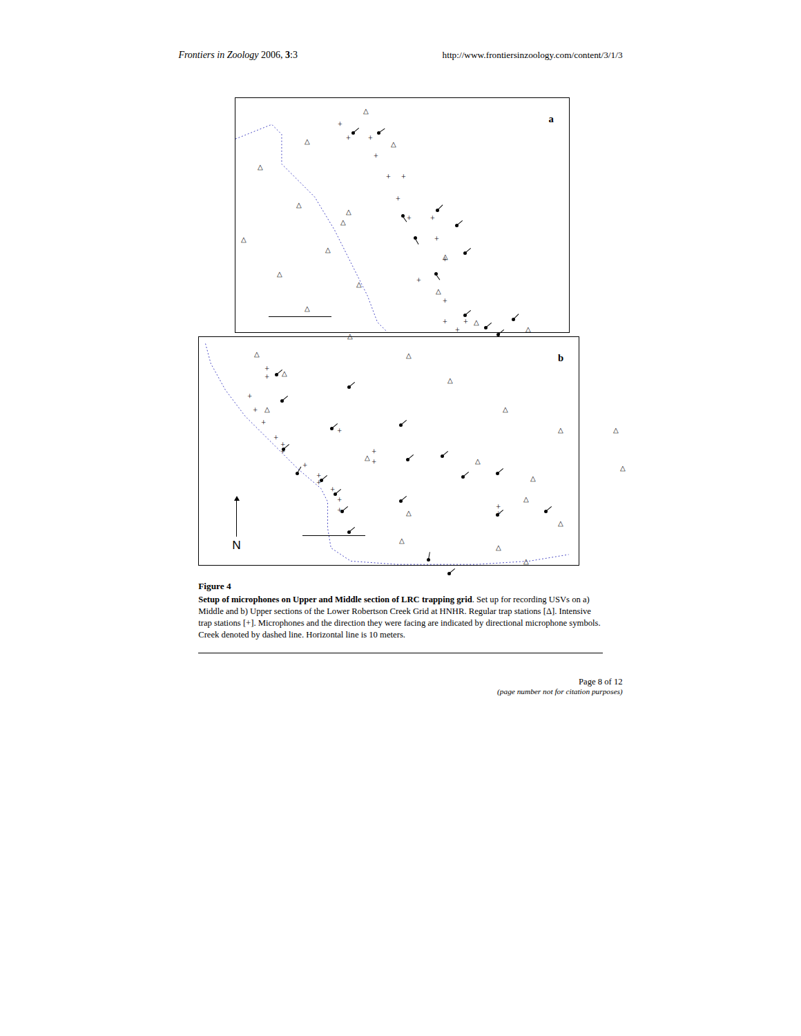Frontiers in Zoology 2006, 3:3
http://www.frontiersinzoology.com/content/3/1/3
a
b
N
Figure 4 Setup of microphones on Upper and Middle section of LRC trapping grid. Set up for recording USVs on a) Middle and b) Upper sections of the Lower Robertson Creek Grid at HNHR. Regular trap stations [Δ]. Intensive trap stations [+]. Microphones and the direction they were facing are indicated by directional microphone symbols. Creek denoted by dashed line. Horizontal line is 10 meters.
Page 8 of 12
(page number not for citation purposes)